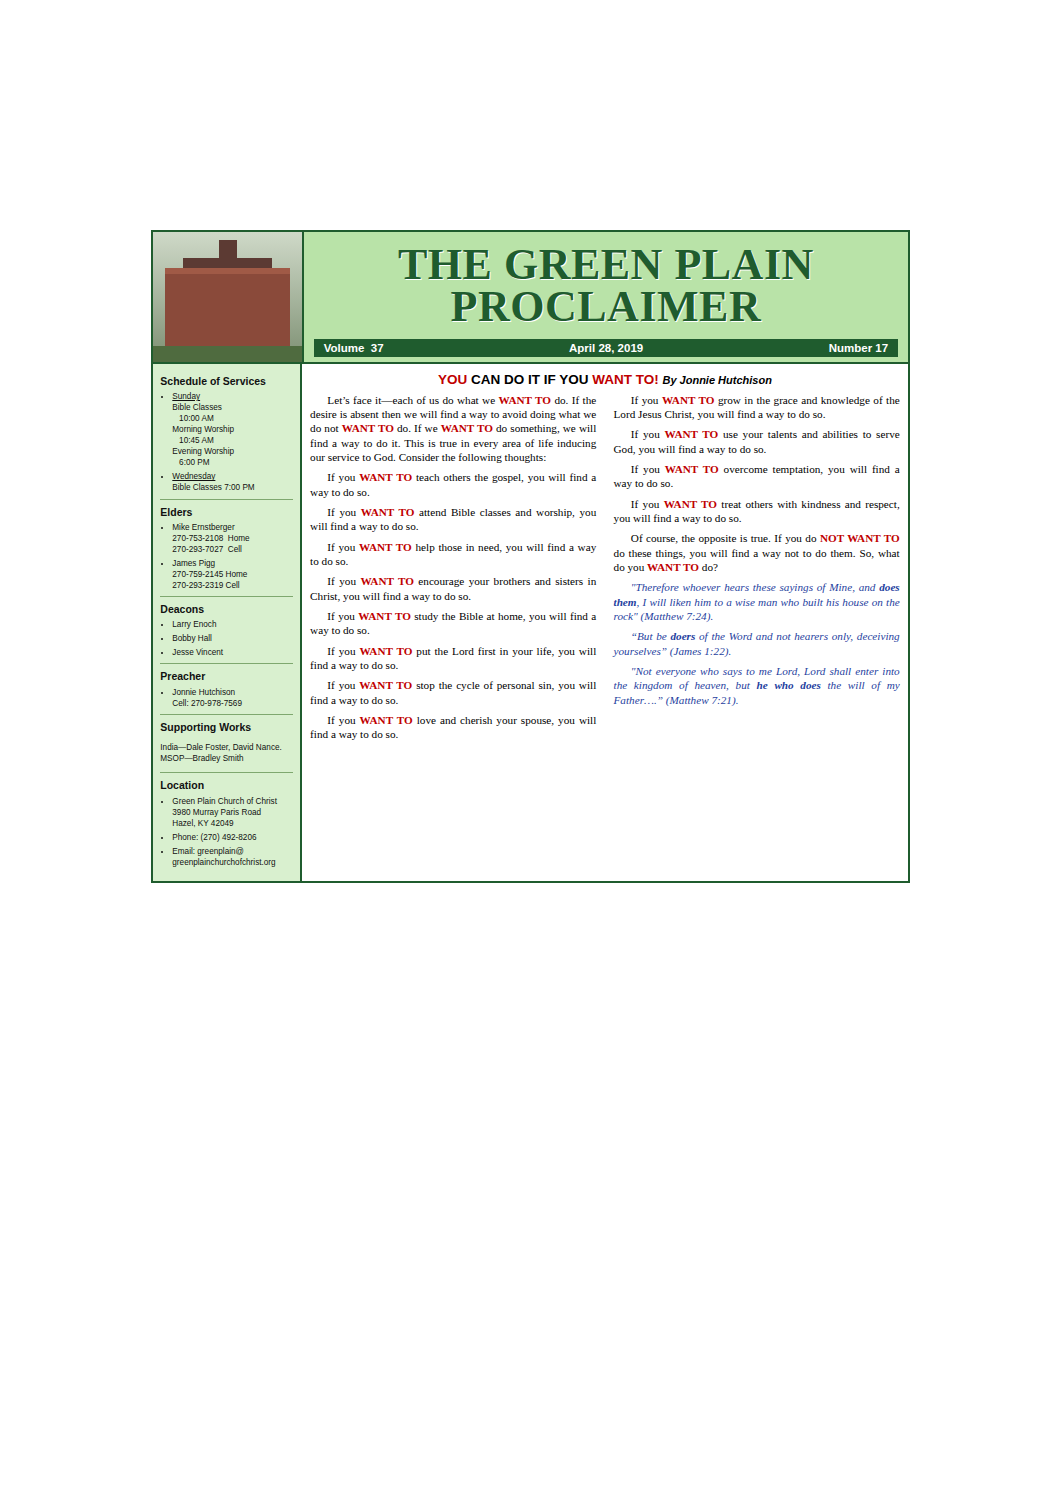THE GREEN PLAIN
PROCLAIMER
Volume 37 April 28, 2019 Number 17
Schedule of Services
Sunday
Bible Classes
10:00 AM
Morning Worship
10:45 AM
Evening Worship
6:00 PM
Wednesday
Bible Classes 7:00 PM
Elders
Mike Ernstberger
270-753-2108 Home
270-293-7027 Cell
James Pigg
270-759-2145 Home
270-293-2319 Cell
Deacons
Larry Enoch
Bobby Hall
Jesse Vincent
Preacher
Jonnie Hutchison
Cell: 270-978-7569
Supporting Works
India—Dale Foster, David Nance.
MSOP—Bradley Smith
Location
Green Plain Church of Christ
3980 Murray Paris Road
Hazel, KY 42049
Phone: (270) 492-8206
Email: greenplain@
greenplainchurchofchrist.org
YOU CAN DO IT IF YOU WANT TO! By Jonnie Hutchison
Let’s face it—each of us do what we WANT TO do. If the desire is absent then we will find a way to avoid doing what we do not WANT TO do. If we WANT TO do something, we will find a way to do it. This is true in every area of life inducing our service to God. Consider the following thoughts:
If you WANT TO teach others the gospel, you will find a way to do so.
If you WANT TO attend Bible classes and worship, you will find a way to do so.
If you WANT TO help those in need, you will find a way to do so.
If you WANT TO encourage your brothers and sisters in Christ, you will find a way to do so.
If you WANT TO study the Bible at home, you will find a way to do so.
If you WANT TO put the Lord first in your life, you will find a way to do so.
If you WANT TO stop the cycle of personal sin, you will find a way to do so.
If you WANT TO love and cherish your spouse, you will find a way to do so.
If you WANT TO grow in the grace and knowledge of the Lord Jesus Christ, you will find a way to do so.
If you WANT TO use your talents and abilities to serve God, you will find a way to do so.
If you WANT TO overcome temptation, you will find a way to do so.
If you WANT TO treat others with kindness and respect, you will find a way to do so.
Of course, the opposite is true. If you do NOT WANT TO do these things, you will find a way not to do them. So, what do you WANT TO do?
"Therefore whoever hears these sayings of Mine, and does them, I will liken him to a wise man who built his house on the rock" (Matthew 7:24).
“But be doers of the Word and not hearers only, deceiving yourselves” (James 1:22).
"Not everyone who says to me Lord, Lord shall enter into the kingdom of heaven, but he who does the will of my Father….” (Matthew 7:21).